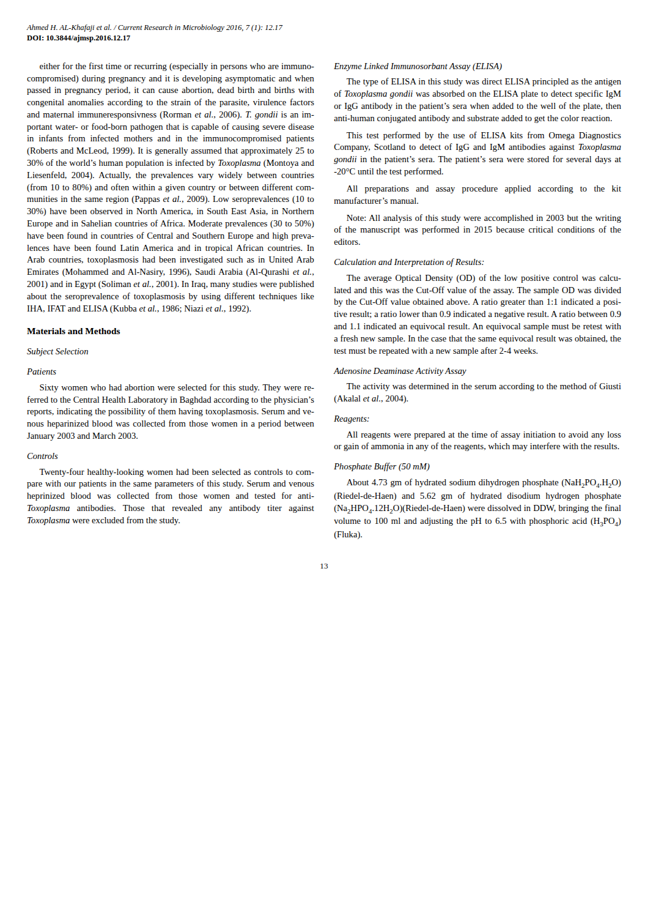Ahmed H. AL-Khafaji et al. / Current Research in Microbiology 2016, 7 (1): 12.17
DOI: 10.3844/ajmsp.2016.12.17
either for the first time or recurring (especially in persons who are immunocompromised) during pregnancy and it is developing asymptomatic and when passed in pregnancy period, it can cause abortion, dead birth and births with congenital anomalies according to the strain of the parasite, virulence factors and maternal immuneresponsivness (Rorman et al., 2006). T. gondii is an important water- or food-born pathogen that is capable of causing severe disease in infants from infected mothers and in the immunocompromised patients (Roberts and McLeod, 1999). It is generally assumed that approximately 25 to 30% of the world’s human population is infected by Toxoplasma (Montoya and Liesenfeld, 2004). Actually, the prevalences vary widely between countries (from 10 to 80%) and often within a given country or between different communities in the same region (Pappas et al., 2009). Low seroprevalences (10 to 30%) have been observed in North America, in South East Asia, in Northern Europe and in Sahelian countries of Africa. Moderate prevalences (30 to 50%) have been found in countries of Central and Southern Europe and high prevalences have been found Latin America and in tropical African countries. In Arab countries, toxoplasmosis had been investigated such as in United Arab Emirates (Mohammed and Al-Nasiry, 1996), Saudi Arabia (Al-Qurashi et al., 2001) and in Egypt (Soliman et al., 2001). In Iraq, many studies were published about the seroprevalence of toxoplasmosis by using different techniques like IHA, IFAT and ELISA (Kubba et al., 1986; Niazi et al., 1992).
Materials and Methods
Subject Selection
Patients
Sixty women who had abortion were selected for this study. They were referred to the Central Health Laboratory in Baghdad according to the physician’s reports, indicating the possibility of them having toxoplasmosis. Serum and venous heparinized blood was collected from those women in a period between January 2003 and March 2003.
Controls
Twenty-four healthy-looking women had been selected as controls to compare with our patients in the same parameters of this study. Serum and venous heprinized blood was collected from those women and tested for anti-Toxoplasma antibodies. Those that revealed any antibody titer against Toxoplasma were excluded from the study.
Enzyme Linked Immunosorbant Assay (ELISA)
The type of ELISA in this study was direct ELISA principled as the antigen of Toxoplasma gondii was absorbed on the ELISA plate to detect specific IgM or IgG antibody in the patient’s sera when added to the well of the plate, then anti-human conjugated antibody and substrate added to get the color reaction.
This test performed by the use of ELISA kits from Omega Diagnostics Company, Scotland to detect of IgG and IgM antibodies against Toxoplasma gondii in the patient’s sera. The patient’s sera were stored for several days at -20°C until the test performed.
All preparations and assay procedure applied according to the kit manufacturer’s manual.
Note: All analysis of this study were accomplished in 2003 but the writing of the manuscript was performed in 2015 because critical conditions of the editors.
Calculation and Interpretation of Results:
The average Optical Density (OD) of the low positive control was calculated and this was the Cut-Off value of the assay. The sample OD was divided by the Cut-Off value obtained above. A ratio greater than 1:1 indicated a positive result; a ratio lower than 0.9 indicated a negative result. A ratio between 0.9 and 1.1 indicated an equivocal result. An equivocal sample must be retest with a fresh new sample. In the case that the same equivocal result was obtained, the test must be repeated with a new sample after 2-4 weeks.
Adenosine Deaminase Activity Assay
The activity was determined in the serum according to the method of Giusti (Akalal et al., 2004).
Reagents:
All reagents were prepared at the time of assay initiation to avoid any loss or gain of ammonia in any of the reagents, which may interfere with the results.
Phosphate Buffer (50 mM)
About 4.73 gm of hydrated sodium dihydrogen phosphate (NaH2PO4.H2O) (Riedel-de-Haen) and 5.62 gm of hydrated disodium hydrogen phosphate (Na2HPO4.12H2O)(Riedel-de-Haen) were dissolved in DDW, bringing the final volume to 100 ml and adjusting the pH to 6.5 with phosphoric acid (H3PO4)(Fluka).
13